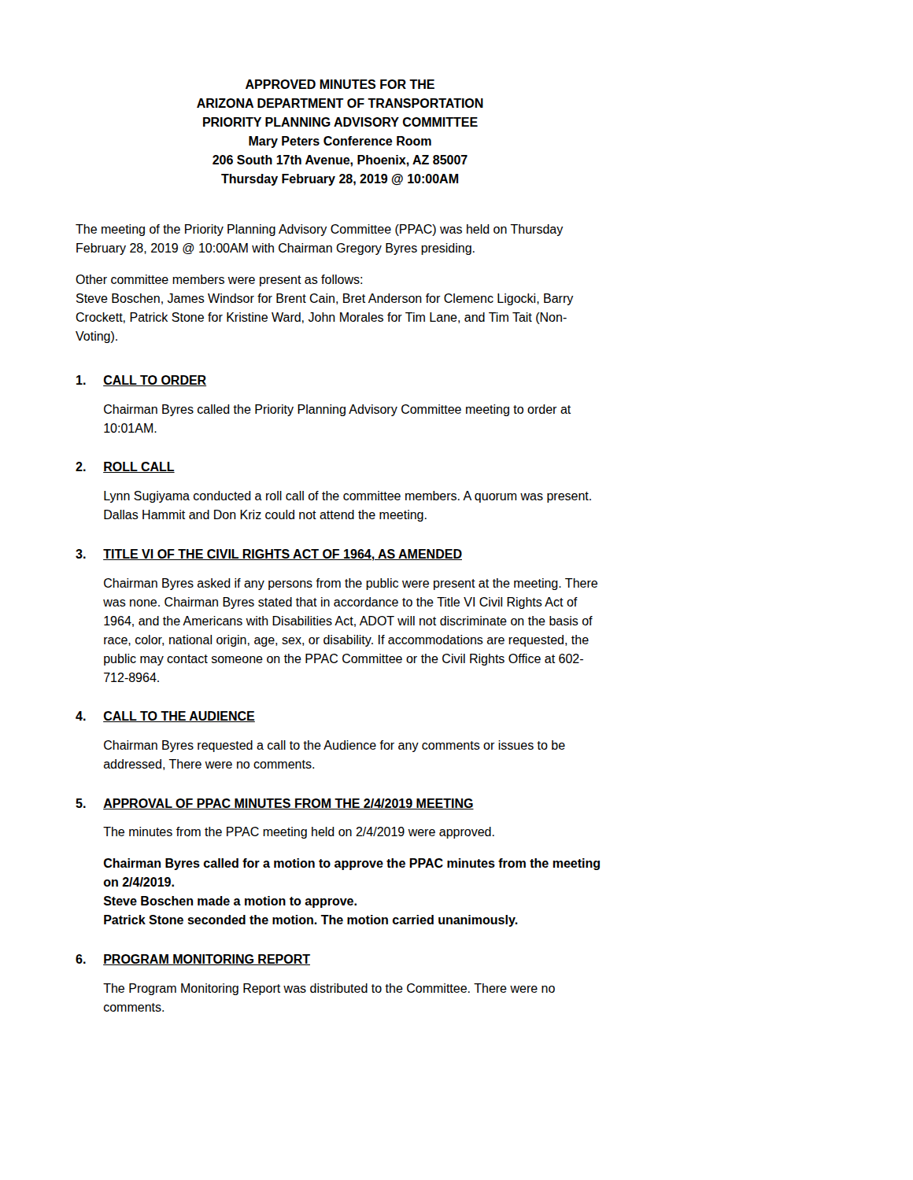APPROVED MINUTES FOR THE
ARIZONA DEPARTMENT OF TRANSPORTATION
PRIORITY PLANNING ADVISORY COMMITTEE
Mary Peters Conference Room
206 South 17th Avenue, Phoenix, AZ 85007
Thursday February 28, 2019 @ 10:00AM
The meeting of the Priority Planning Advisory Committee (PPAC) was held on Thursday February 28, 2019 @ 10:00AM with Chairman Gregory Byres presiding.
Other committee members were present as follows:
Steve Boschen, James Windsor for Brent Cain, Bret Anderson for Clemenc Ligocki, Barry Crockett, Patrick Stone for Kristine Ward, John Morales for Tim Lane, and Tim Tait (Non-Voting).
Call to Order
Chairman Byres called the Priority Planning Advisory Committee meeting to order at 10:01AM.
Roll Call
Lynn Sugiyama conducted a roll call of the committee members. A quorum was present. Dallas Hammit and Don Kriz could not attend the meeting.
Title VI of the Civil Rights Act of 1964, as Amended
Chairman Byres asked if any persons from the public were present at the meeting. There was none. Chairman Byres stated that in accordance to the Title VI Civil Rights Act of 1964, and the Americans with Disabilities Act, ADOT will not discriminate on the basis of race, color, national origin, age, sex, or disability. If accommodations are requested, the public may contact someone on the PPAC Committee or the Civil Rights Office at 602-712-8964.
Call to the Audience
Chairman Byres requested a call to the Audience for any comments or issues to be addressed, There were no comments.
Approval of PPAC Minutes from the 2/4/2019 Meeting
The minutes from the PPAC meeting held on 2/4/2019 were approved.
Chairman Byres called for a motion to approve the PPAC minutes from the meeting on 2/4/2019.
Steve Boschen made a motion to approve.
Patrick Stone seconded the motion. The motion carried unanimously.
Program Monitoring Report
The Program Monitoring Report was distributed to the Committee. There were no comments.